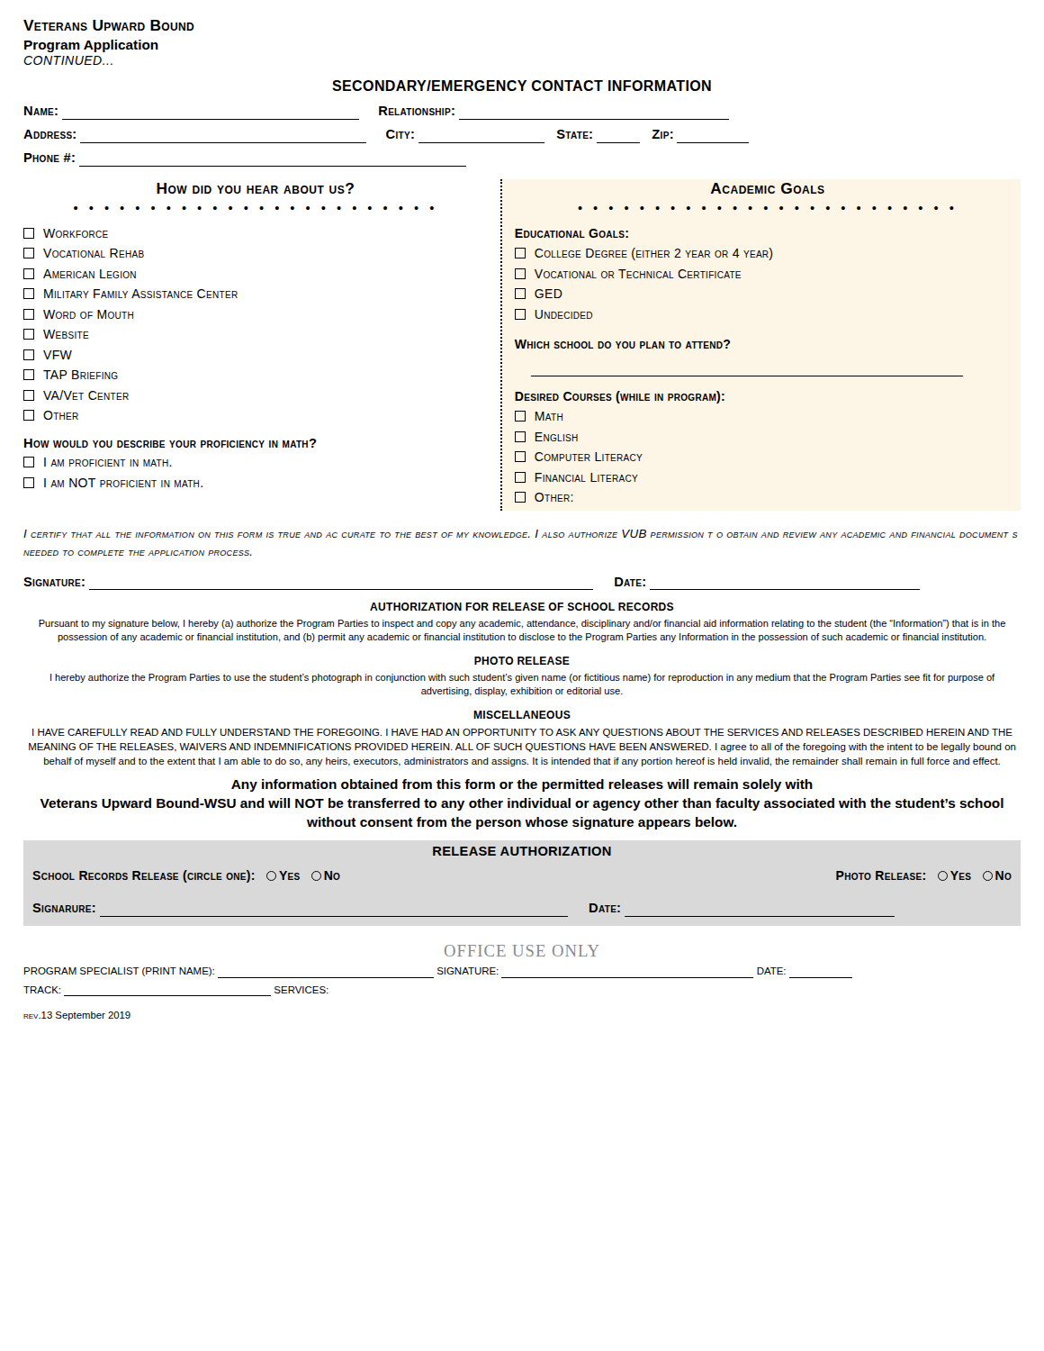Veterans Upward Bound
Program Application
CONTINUED...
Secondary/Emergency Contact Information
Name: Relationship:
Address: City: State: Zip:
Phone #:
How did you hear about us?
• • • • • • • • • • • • • • • • • • • • • • • •
Workforce
Vocational Rehab
American Legion
Military Family Assistance Center
Word of Mouth
Website
VFW
TAP Briefing
VA/Vet Center
Other
How would you describe your proficiency in math?
I am proficient in math.
I am NOT proficient in math.
Academic Goals
• • • • • • • • • • • • • • • • • • • • • • • • •
Educational Goals:
College Degree (either 2 year or 4 year)
Vocational or Technical Certificate
GED
Undecided
Which school do you plan to attend?
Desired Courses (while in program):
Math
English
Computer Literacy
Financial Literacy
Other:
I certify that all the information on this form is true and ac curate to the best of my knowledge. I also authorize VUB permission t o obtain and review any academic and financial document s needed to complete the application process.
Signature: Date:
AUTHORIZATION FOR RELEASE OF SCHOOL RECORDS
Pursuant to my signature below, I hereby (a) authorize the Program Parties to inspect and copy any academic, attendance, disciplinary and/or financial aid information relating to the student (the “Information”) that is in the possession of any academic or financial institution, and (b) permit any academic or financial institution to disclose to the Program Parties any Information in the possession of such academic or financial institution.
PHOTO RELEASE
I hereby authorize the Program Parties to use the student’s photograph in conjunction with such student’s given name (or fictitious name) for reproduction in any medium that the Program Parties see fit for purpose of advertising, display, exhibition or editorial use.
MISCELLANEOUS
I have carefully read and fully understand the foregoing. I have had an opportunity to ask any questions about the services and releases described herein and the meaning of the releases, waivers and indemnifications provided herein. All of such questions have been answered. I agree to all of the foregoing with the intent to be legally bound on behalf of myself and to the extent that I am able to do so, any heirs, executors, administrators and assigns. It is intended that if any portion hereof is held invalid, the remainder shall remain in full force and effect.
Any information obtained from this form or the permitted releases will remain solely with
Veterans Upward Bound-WSU and will NOT be transferred to any other individual or agency other than faculty associated with the student’s school without consent from the person whose signature appears below.
Release Authorization
School Records Release (circle one): Yes No
Photo Release: Yes No
Signarure: Date:
OFFICE USE ONLY
Program Specialist (print name): Signature: Date:
Track: Services:
rev. 13 September 2019